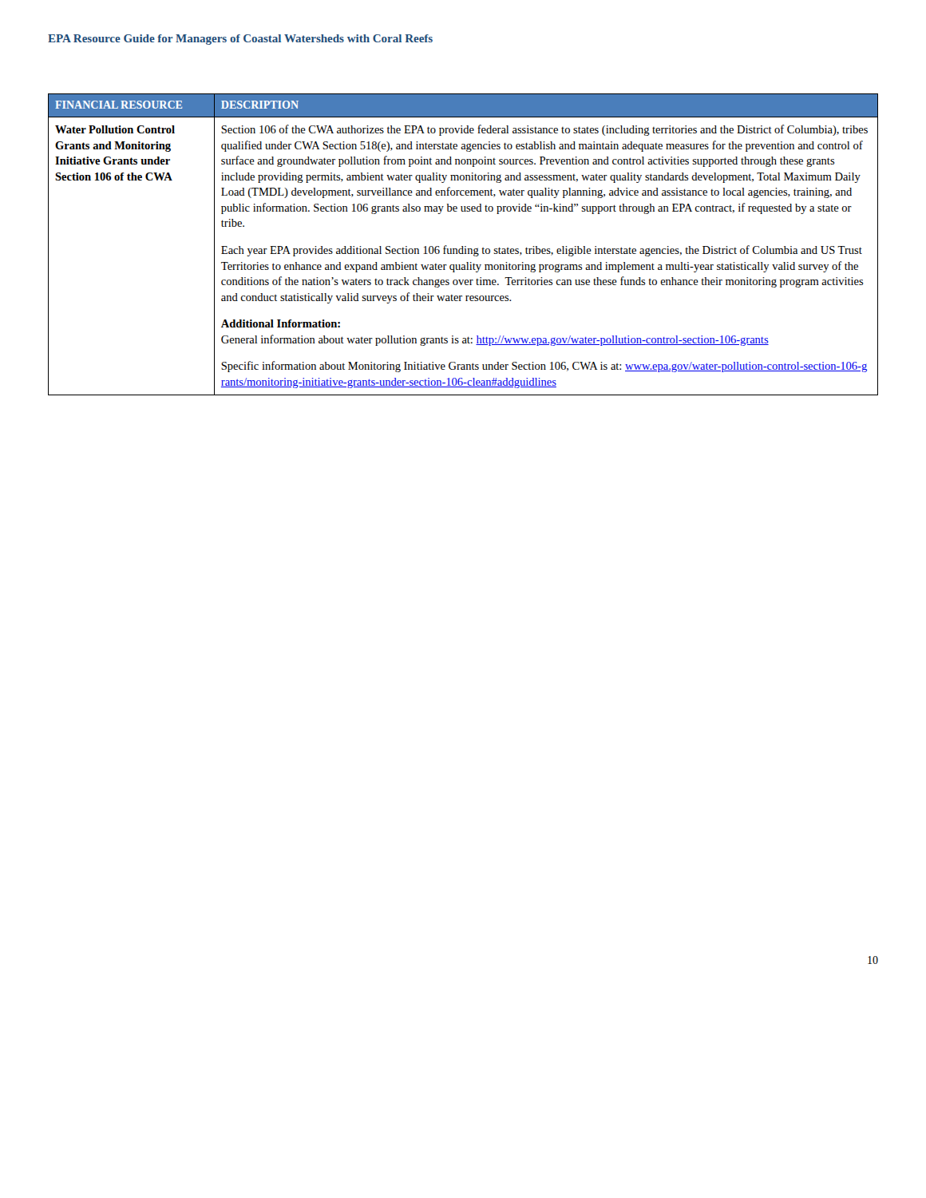EPA Resource Guide for Managers of Coastal Watersheds with Coral Reefs
| FINANCIAL RESOURCE | DESCRIPTION |
| --- | --- |
| Water Pollution Control Grants and Monitoring Initiative Grants under Section 106 of the CWA | Section 106 of the CWA authorizes the EPA to provide federal assistance to states (including territories and the District of Columbia), tribes qualified under CWA Section 518(e), and interstate agencies to establish and maintain adequate measures for the prevention and control of surface and groundwater pollution from point and nonpoint sources. Prevention and control activities supported through these grants include providing permits, ambient water quality monitoring and assessment, water quality standards development, Total Maximum Daily Load (TMDL) development, surveillance and enforcement, water quality planning, advice and assistance to local agencies, training, and public information. Section 106 grants also may be used to provide “in-kind” support through an EPA contract, if requested by a state or tribe. Each year EPA provides additional Section 106 funding to states, tribes, eligible interstate agencies, the District of Columbia and US Trust Territories to enhance and expand ambient water quality monitoring programs and implement a multi-year statistically valid survey of the conditions of the nation’s waters to track changes over time. Territories can use these funds to enhance their monitoring program activities and conduct statistically valid surveys of their water resources. Additional Information: General information about water pollution grants is at: http://www.epa.gov/water-pollution-control-section-106-grants Specific information about Monitoring Initiative Grants under Section 106, CWA is at: www.epa.gov/water-pollution-control-section-106-grants/monitoring-initiative-grants-under-section-106-clean#addguidlines |
10